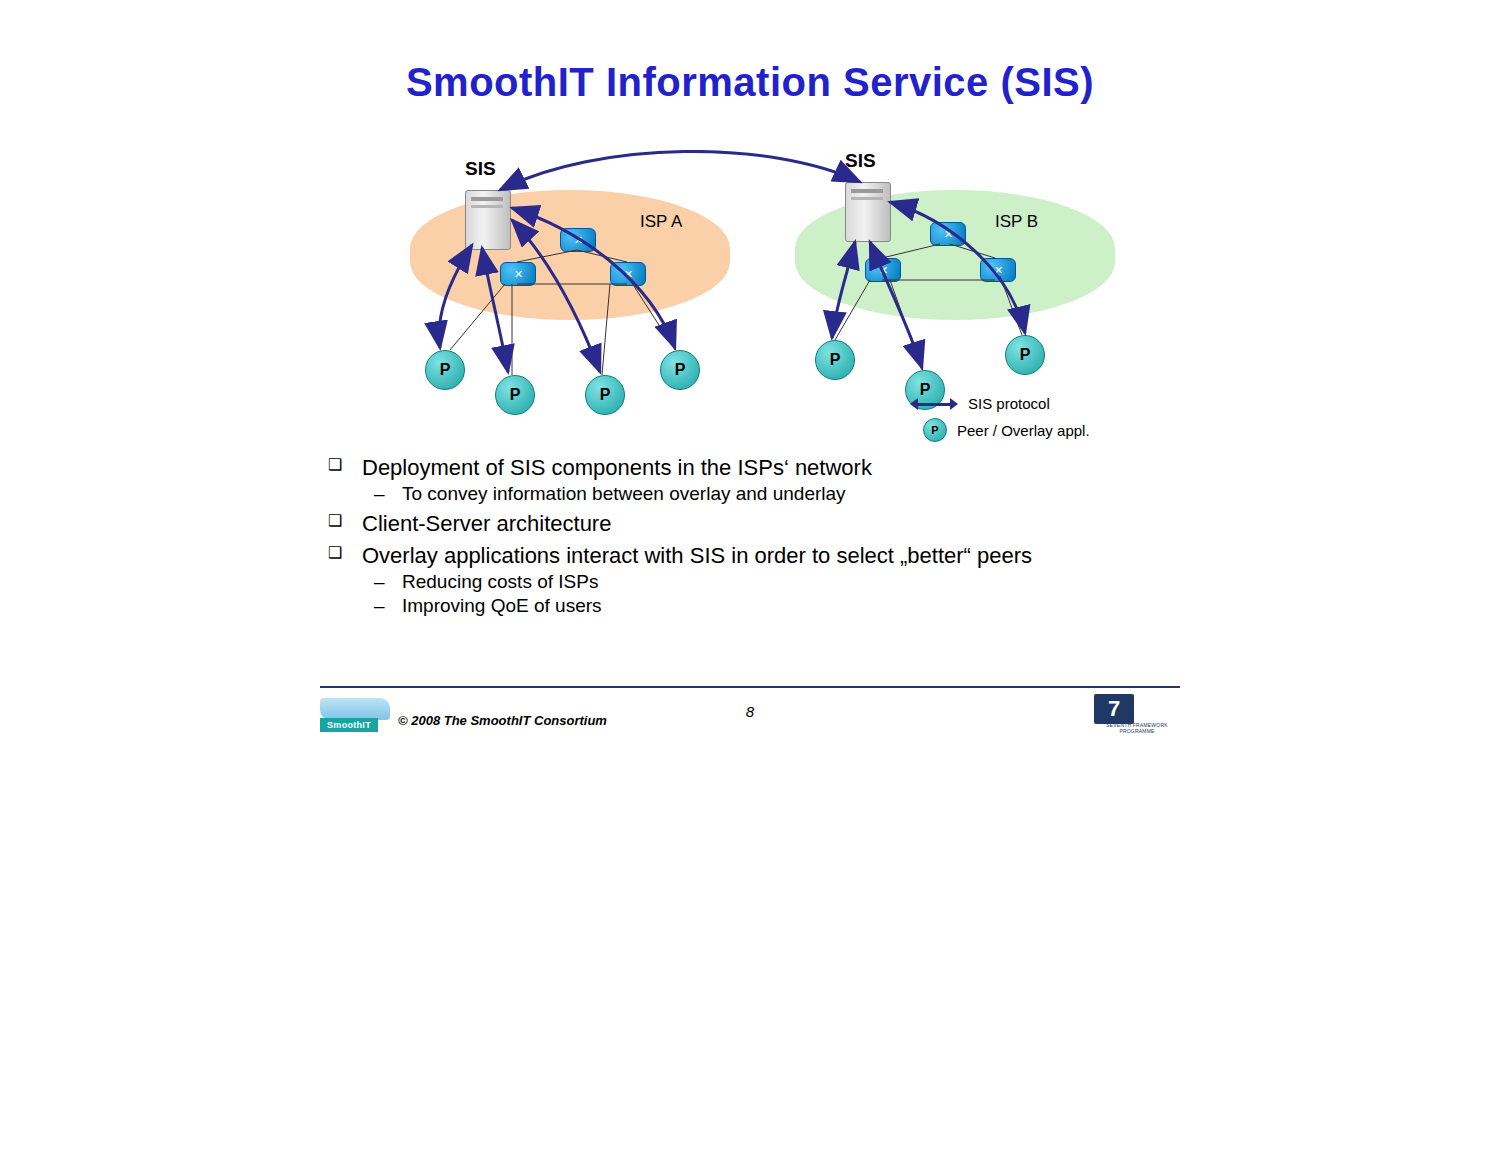SmoothIT Information Service (SIS)
ISP A
ISP B
SIS
SIS
P
P
P
P
P
P
P
SIS protocol
P
Peer / Overlay appl.
Deployment of SIS components in the ISPs‘ network
To convey information between overlay and underlay
Client-Server architecture
Overlay applications interact with SIS in order to select „better“ peers
Reducing costs of ISPs
Improving QoE of users
SmoothIT
© 2008 The SmoothIT Consortium
8
7
SEVENTH FRAMEWORK PROGRAMME